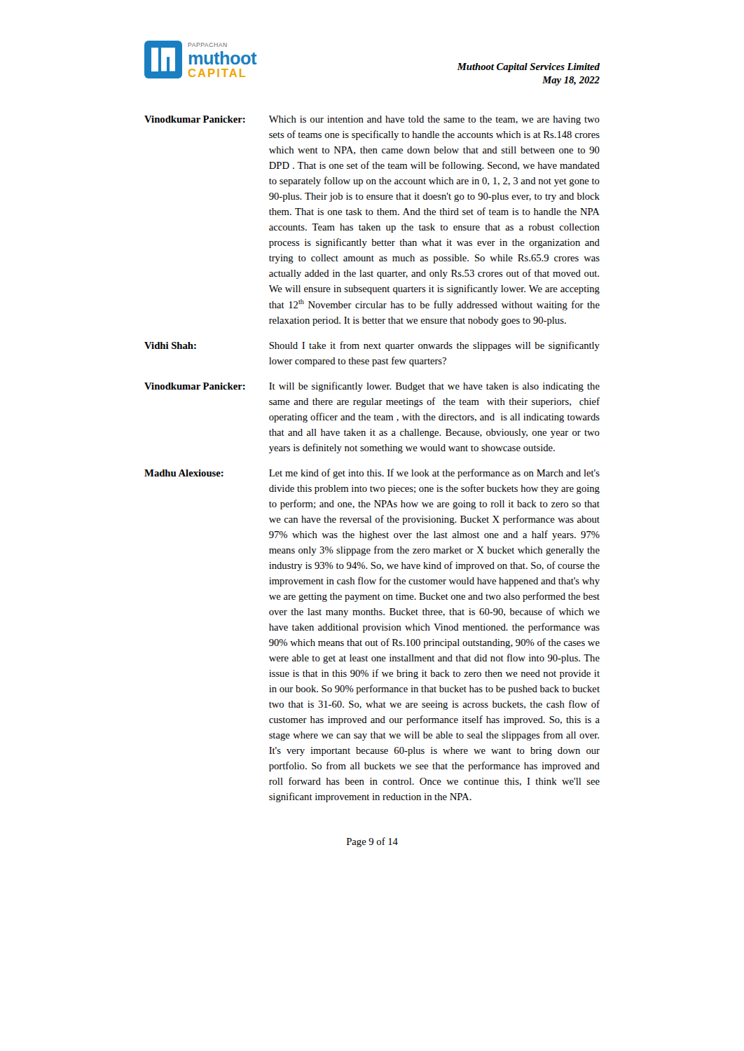PAPPACHAN
muthoot
CAPITAL
Muthoot Capital Services Limited
May 18, 2022
| Vinodkumar Panicker: | Which is our intention and have told the same to the team, we are having two sets of teams one is specifically to handle the accounts which is at Rs.148 crores which went to NPA, then came down below that and still between one to 90 DPD . That is one set of the team will be following. Second, we have mandated to separately follow up on the account which are in 0, 1, 2, 3 and not yet gone to 90-plus. Their job is to ensure that it doesn't go to 90-plus ever, to try and block them. That is one task to them. And the third set of team is to handle the NPA accounts. Team has taken up the task to ensure that as a robust collection process is significantly better than what it was ever in the organization and trying to collect amount as much as possible. So while Rs.65.9 crores was actually added in the last quarter, and only Rs.53 crores out of that moved out. We will ensure in subsequent quarters it is significantly lower. We are accepting that 12 th November circular has to be fully addressed without waiting for the relaxation period. It is better that we ensure that nobody goes to 90-plus. |
| Vidhi Shah: | Should I take it from next quarter onwards the slippages will be significantly lower compared to these past few quarters? |
| Vinodkumar Panicker: | It will be significantly lower. Budget that we have taken is also indicating the same and there are regular meetings of the team with their superiors, chief operating officer and the team , with the directors, and is all indicating towards that and all have taken it as a challenge. Because, obviously, one year or two years is definitely not something we would want to showcase outside. |
| Madhu Alexiouse: | Let me kind of get into this. If we look at the performance as on March and let's divide this problem into two pieces; one is the softer buckets how they are going to perform; and one, the NPAs how we are going to roll it back to zero so that we can have the reversal of the provisioning. Bucket X performance was about 97% which was the highest over the last almost one and a half years. 97% means only 3% slippage from the zero market or X bucket which generally the industry is 93% to 94%. So, we have kind of improved on that. So, of course the improvement in cash flow for the customer would have happened and that's why we are getting the payment on time. Bucket one and two also performed the best over the last many months. Bucket three, that is 60-90, because of which we have taken additional provision which Vinod mentioned. the performance was 90% which means that out of Rs.100 principal outstanding, 90% of the cases we were able to get at least one installment and that did not flow into 90-plus. The issue is that in this 90% if we bring it back to zero then we need not provide it in our book. So 90% performance in that bucket has to be pushed back to bucket two that is 31-60. So, what we are seeing is across buckets, the cash flow of customer has improved and our performance itself has improved. So, this is a stage where we can say that we will be able to seal the slippages from all over. It's very important because 60-plus is where we want to bring down our portfolio. So from all buckets we see that the performance has improved and roll forward has been in control. Once we continue this, I think we'll see significant improvement in reduction in the NPA. |
Page 9 of 14